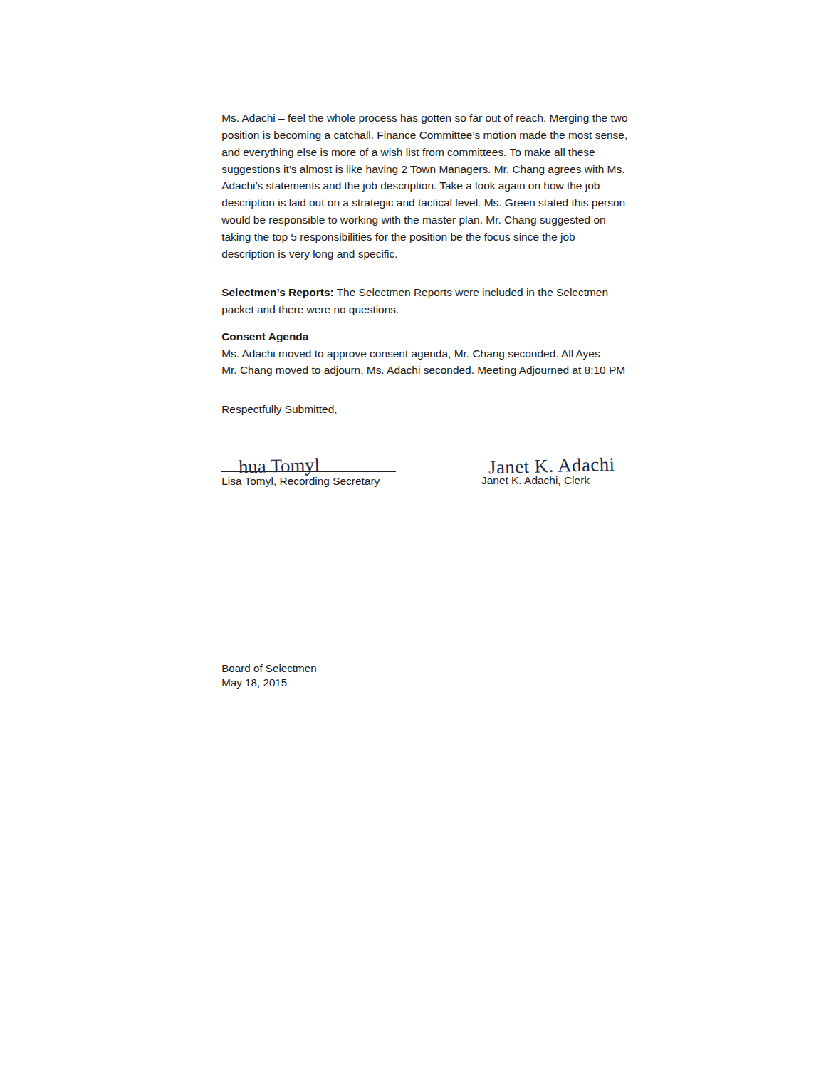Ms. Adachi – feel the whole process has gotten so far out of reach. Merging the two position is becoming a catchall. Finance Committee’s motion made the most sense, and everything else is more of a wish list from committees. To make all these suggestions it’s almost is like having 2 Town Managers. Mr. Chang agrees with Ms. Adachi’s statements and the job description. Take a look again on how the job description is laid out on a strategic and tactical level. Ms. Green stated this person would be responsible to working with the master plan. Mr. Chang suggested on taking the top 5 responsibilities for the position be the focus since the job description is very long and specific.
Selectmen’s Reports: The Selectmen Reports were included in the Selectmen packet and there were no questions.
Consent Agenda
Ms. Adachi moved to approve consent agenda, Mr. Chang seconded. All Ayes
Mr. Chang moved to adjourn, Ms. Adachi seconded. Meeting Adjourned at 8:10 PM
Respectfully Submitted,
hua Tomyl
Lisa Tomyl, Recording Secretary
Janet K. Adachi
Janet K. Adachi, Clerk
Board of Selectmen
May 18, 2015